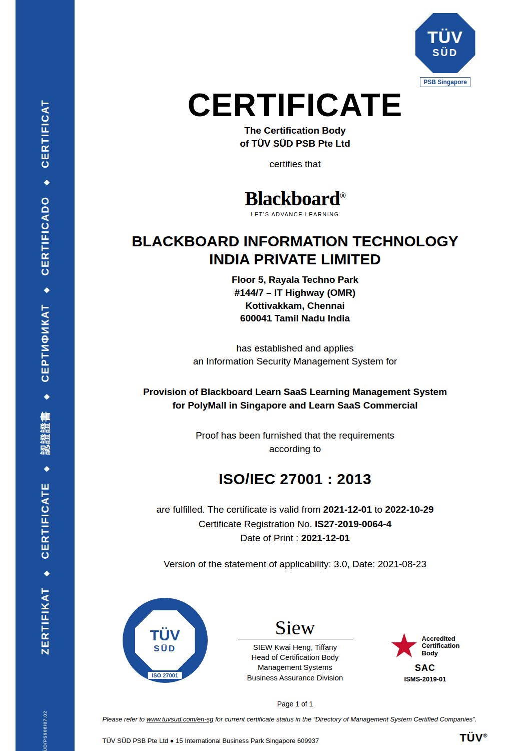ZERTIFIKAT ◆ CERTIFICATE ◆ 認證證書 ◆ СЕРТИФИКАТ ◆ CERTIFICADO ◆ CERTIFICAT
TÜVSÜD/PS908/07.02
TÜV SÜD
PSB Singapore
CERTIFICATE
The Certification Body
of TÜV SÜD PSB Pte Ltd
certifies that
Blackboard®
LET'S ADVANCE LEARNING
BLACKBOARD INFORMATION TECHNOLOGY
INDIA PRIVATE LIMITED
Floor 5, Rayala Techno Park
#144/7 – IT Highway (OMR)
Kottivakkam, Chennai
600041 Tamil Nadu India
has established and applies
an Information Security Management System for
Provision of Blackboard Learn SaaS Learning Management System
for PolyMall in Singapore and Learn SaaS Commercial
Proof has been furnished that the requirements
according to
ISO/IEC 27001 : 2013
are fulfilled. The certificate is valid from 2021-12-01 to 2022-10-29
Certificate Registration No. IS27-2019-0064-4
Date of Print : 2021-12-01
Version of the statement of applicability: 3.0, Date: 2021-08-23
TÜV SÜD
ISO 27001
Siew
SIEW Kwai Heng, Tiffany
Head of Certification Body
Management Systems
Business Assurance Division
Accredited
Certification
Body
SAC
ISMS-2019-01
Page 1 of 1
Please refer to www.tuvsud.com/en-sg for current certificate status in the “Directory of Management System Certified Companies”.
TÜV SÜD PSB Pte Ltd ● 15 International Business Park Singapore 609937
TÜV®